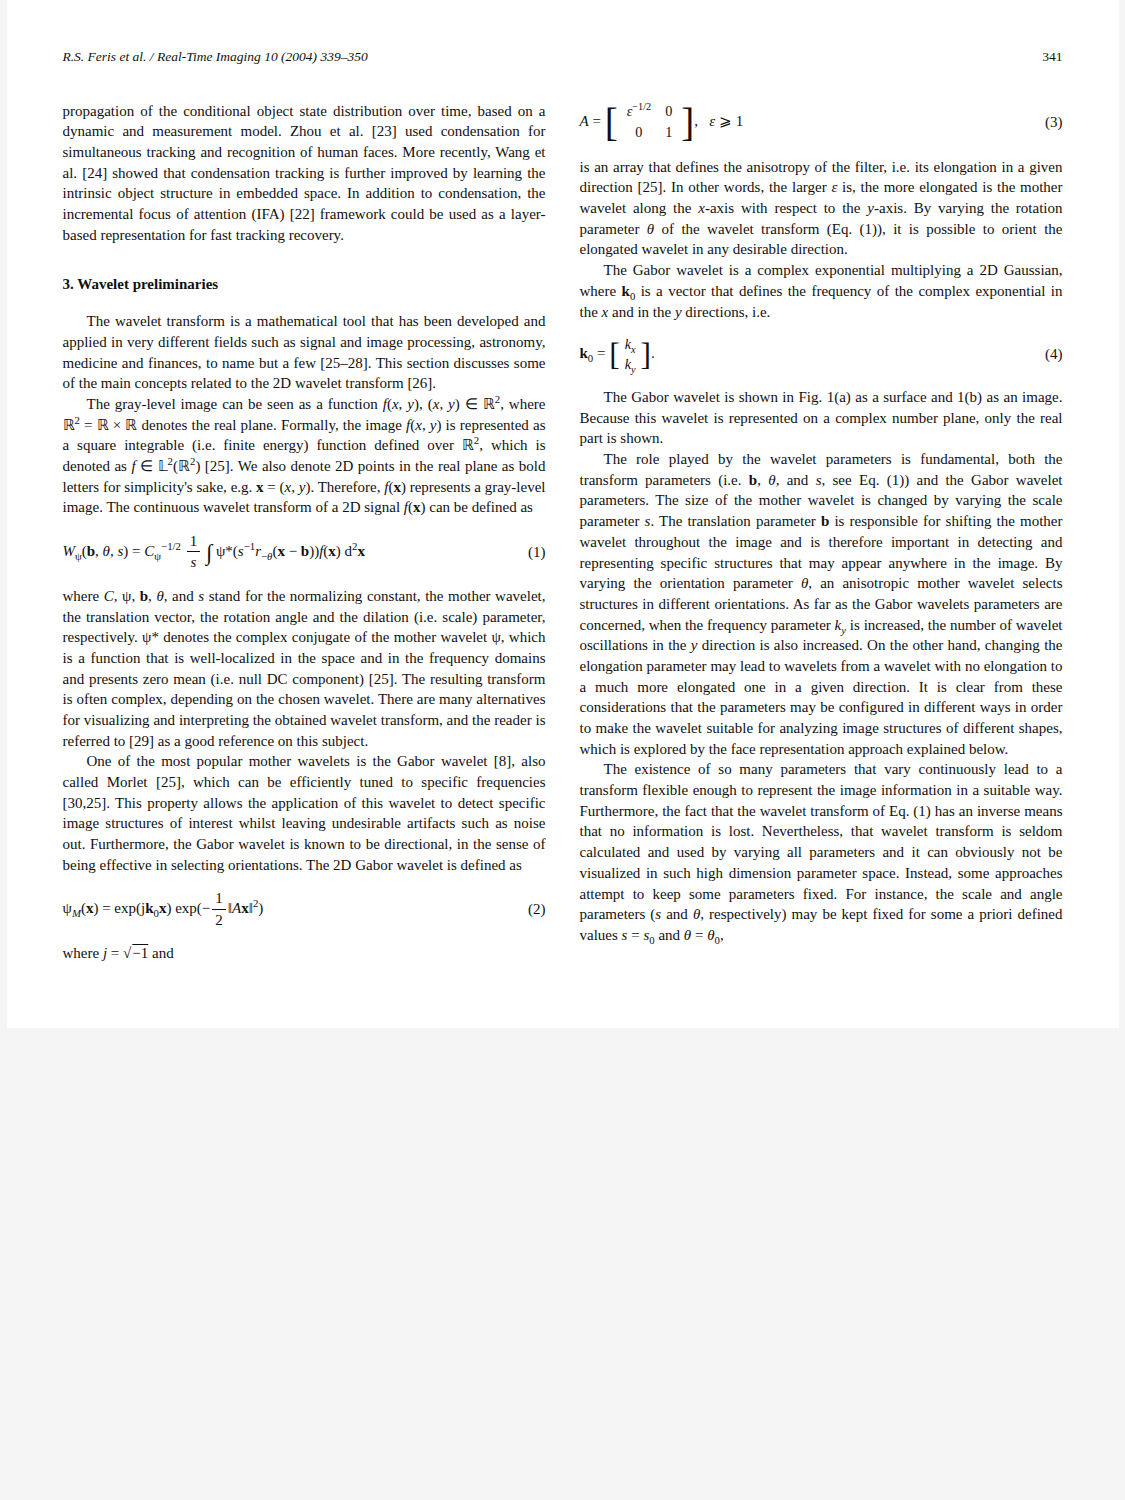R.S. Feris et al. / Real-Time Imaging 10 (2004) 339–350 341
propagation of the conditional object state distribution over time, based on a dynamic and measurement model. Zhou et al. [23] used condensation for simultaneous tracking and recognition of human faces. More recently, Wang et al. [24] showed that condensation tracking is further improved by learning the intrinsic object structure in embedded space. In addition to condensation, the incremental focus of attention (IFA) [22] framework could be used as a layer-based representation for fast tracking recovery.
3. Wavelet preliminaries
The wavelet transform is a mathematical tool that has been developed and applied in very different fields such as signal and image processing, astronomy, medicine and finances, to name but a few [25–28]. This section discusses some of the main concepts related to the 2D wavelet transform [26].
The gray-level image can be seen as a function f(x, y), (x, y) ∈ ℝ2, where ℝ2 = ℝ × ℝ denotes the real plane. Formally, the image f(x, y) is represented as a square integrable (i.e. finite energy) function defined over ℝ2, which is denoted as f ∈ 𝕃2(ℝ2) [25]. We also denote 2D points in the real plane as bold letters for simplicity's sake, e.g. x = (x, y). Therefore, f(x) represents a gray-level image. The continuous wavelet transform of a 2D signal f(x) can be defined as
Wψ(b, θ, s) = Cψ−1/2 1 s ∫ ψ*(s−1r−θ(x − b))f(x) d2x (1)
where C, ψ, b, θ, and s stand for the normalizing constant, the mother wavelet, the translation vector, the rotation angle and the dilation (i.e. scale) parameter, respectively. ψ* denotes the complex conjugate of the mother wavelet ψ, which is a function that is well-localized in the space and in the frequency domains and presents zero mean (i.e. null DC component) [25]. The resulting transform is often complex, depending on the chosen wavelet. There are many alternatives for visualizing and interpreting the obtained wavelet transform, and the reader is referred to [29] as a good reference on this subject.
One of the most popular mother wavelets is the Gabor wavelet [8], also called Morlet [25], which can be efficiently tuned to specific frequencies [30,25]. This property allows the application of this wavelet to detect specific image structures of interest whilst leaving undesirable artifacts such as noise out. Furthermore, the Gabor wavelet is known to be directional, in the sense of being effective in selecting orientations. The 2D Gabor wavelet is defined as
ψM(x) = exp(jk0x) exp(−12‖Ax‖2) (2)
where j = √−1 and
A = [
| ε −1/2 | 0 |
| 0 | 1 |
] , ε ⩾ 1 (3)
is an array that defines the anisotropy of the filter, i.e. its elongation in a given direction [25]. In other words, the larger ε is, the more elongated is the mother wavelet along the x-axis with respect to the y-axis. By varying the rotation parameter θ of the wavelet transform (Eq. (1)), it is possible to orient the elongated wavelet in any desirable direction.
The Gabor wavelet is a complex exponential multiplying a 2D Gaussian, where k0 is a vector that defines the frequency of the complex exponential in the x and in the y directions, i.e.
k0 = [
| k x |
| k y |
] . (4)
The Gabor wavelet is shown in Fig. 1(a) as a surface and 1(b) as an image. Because this wavelet is represented on a complex number plane, only the real part is shown.
The role played by the wavelet parameters is fundamental, both the transform parameters (i.e. b, θ, and s, see Eq. (1)) and the Gabor wavelet parameters. The size of the mother wavelet is changed by varying the scale parameter s. The translation parameter b is responsible for shifting the mother wavelet throughout the image and is therefore important in detecting and representing specific structures that may appear anywhere in the image. By varying the orientation parameter θ, an anisotropic mother wavelet selects structures in different orientations. As far as the Gabor wavelets parameters are concerned, when the frequency parameter ky is increased, the number of wavelet oscillations in the y direction is also increased. On the other hand, changing the elongation parameter may lead to wavelets from a wavelet with no elongation to a much more elongated one in a given direction. It is clear from these considerations that the parameters may be configured in different ways in order to make the wavelet suitable for analyzing image structures of different shapes, which is explored by the face representation approach explained below.
The existence of so many parameters that vary continuously lead to a transform flexible enough to represent the image information in a suitable way. Furthermore, the fact that the wavelet transform of Eq. (1) has an inverse means that no information is lost. Nevertheless, that wavelet transform is seldom calculated and used by varying all parameters and it can obviously not be visualized in such high dimension parameter space. Instead, some approaches attempt to keep some parameters fixed. For instance, the scale and angle parameters (s and θ, respectively) may be kept fixed for some a priori defined values s = s0 and θ = θ0,